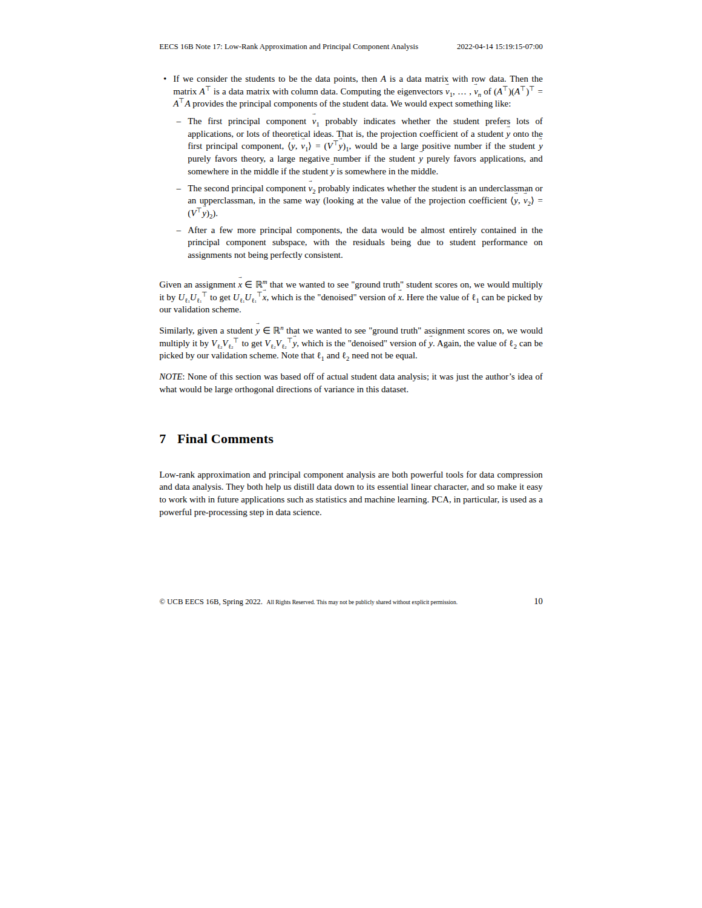EECS 16B Note 17: Low-Rank Approximation and Principal Component Analysis 2022-04-14 15:19:15-07:00
If we consider the students to be the data points, then A is a data matrix with row data. Then the matrix A⊤ is a data matrix with column data. Computing the eigenvectors v1, … , vn of (A⊤)(A⊤)⊤ = A⊤A provides the principal components of the student data. We would expect something like:
The first principal component v1 probably indicates whether the student prefers lots of applications, or lots of theoretical ideas. That is, the projection coefficient of a student y onto the first principal component, ⟨y, v1⟩ = (V⊤y)1, would be a large positive number if the student y purely favors theory, a large negative number if the student y purely favors applications, and somewhere in the middle if the student y is somewhere in the middle.
The second principal component v2 probably indicates whether the student is an underclassman or an upperclassman, in the same way (looking at the value of the projection coefficient ⟨y, v2⟩ = (V⊤y)2).
After a few more principal components, the data would be almost entirely contained in the principal component subspace, with the residuals being due to student performance on assignments not being perfectly consistent.
Given an assignment x ∈ m that we wanted to see "ground truth" student scores on, we would multiply it by Uℓ1Uℓ1⊤ to get Uℓ1Uℓ1⊤x, which is the "denoised" version of x. Here the value of ℓ1 can be picked by our validation scheme.
Similarly, given a student y ∈ n that we wanted to see "ground truth" assignment scores on, we would multiply it by Vℓ2Vℓ2⊤ to get Vℓ2Vℓ2⊤y, which is the "denoised" version of y. Again, the value of ℓ2 can be picked by our validation scheme. Note that ℓ1 and ℓ2 need not be equal.
NOTE: None of this section was based off of actual student data analysis; it was just the author’s idea of what would be large orthogonal directions of variance in this dataset.
7 Final Comments
Low-rank approximation and principal component analysis are both powerful tools for data compression and data analysis. They both help us distill data down to its essential linear character, and so make it easy to work with in future applications such as statistics and machine learning. PCA, in particular, is used as a powerful pre-processing step in data science.
© UCB EECS 16B, Spring 2022. All Rights Reserved. This may not be publicly shared without explicit permission. 10